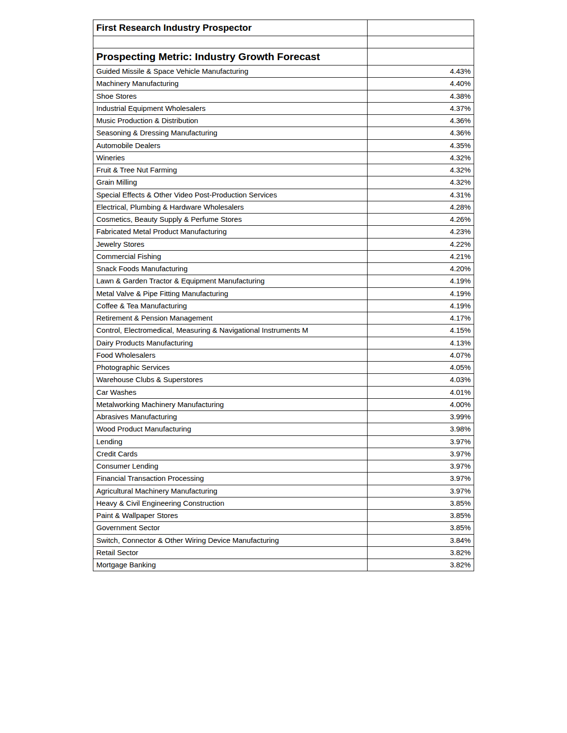| First Research Industry Prospector | |
| Prospecting Metric: Industry Growth Forecast | |
| Guided Missile & Space Vehicle Manufacturing | 4.43% |
| Machinery Manufacturing | 4.40% |
| Shoe Stores | 4.38% |
| Industrial Equipment Wholesalers | 4.37% |
| Music Production & Distribution | 4.36% |
| Seasoning & Dressing Manufacturing | 4.36% |
| Automobile Dealers | 4.35% |
| Wineries | 4.32% |
| Fruit & Tree Nut Farming | 4.32% |
| Grain Milling | 4.32% |
| Special Effects & Other Video Post-Production Services | 4.31% |
| Electrical, Plumbing & Hardware Wholesalers | 4.28% |
| Cosmetics, Beauty Supply & Perfume Stores | 4.26% |
| Fabricated Metal Product Manufacturing | 4.23% |
| Jewelry Stores | 4.22% |
| Commercial Fishing | 4.21% |
| Snack Foods Manufacturing | 4.20% |
| Lawn & Garden Tractor & Equipment Manufacturing | 4.19% |
| Metal Valve & Pipe Fitting Manufacturing | 4.19% |
| Coffee & Tea Manufacturing | 4.19% |
| Retirement & Pension Management | 4.17% |
| Control, Electromedical, Measuring & Navigational Instruments M | 4.15% |
| Dairy Products Manufacturing | 4.13% |
| Food Wholesalers | 4.07% |
| Photographic Services | 4.05% |
| Warehouse Clubs & Superstores | 4.03% |
| Car Washes | 4.01% |
| Metalworking Machinery Manufacturing | 4.00% |
| Abrasives Manufacturing | 3.99% |
| Wood Product Manufacturing | 3.98% |
| Lending | 3.97% |
| Credit Cards | 3.97% |
| Consumer Lending | 3.97% |
| Financial Transaction Processing | 3.97% |
| Agricultural Machinery Manufacturing | 3.97% |
| Heavy & Civil Engineering Construction | 3.85% |
| Paint & Wallpaper Stores | 3.85% |
| Government Sector | 3.85% |
| Switch, Connector & Other Wiring Device Manufacturing | 3.84% |
| Retail Sector | 3.82% |
| Mortgage Banking | 3.82% |